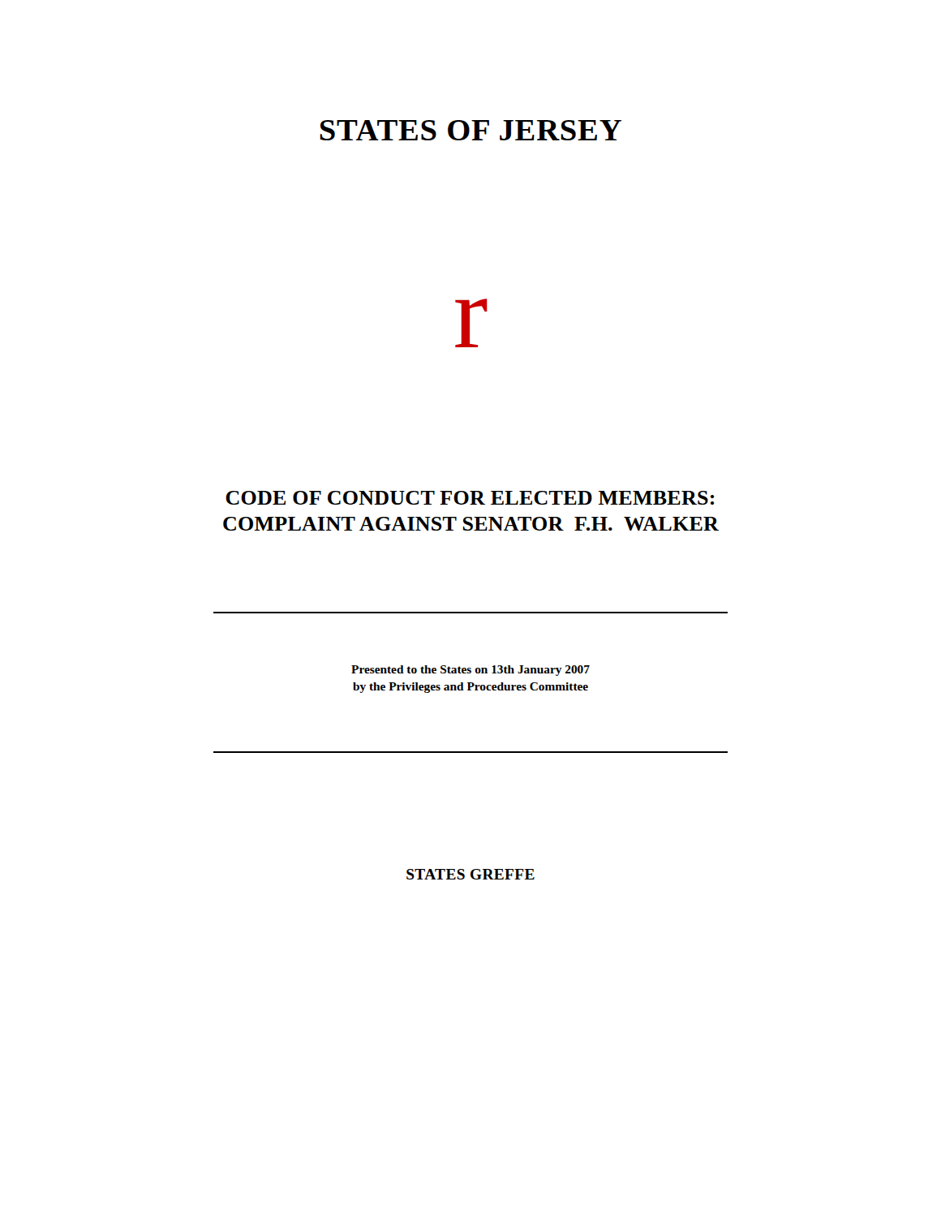STATES OF JERSEY
r
CODE OF CONDUCT FOR ELECTED MEMBERS:
COMPLAINT AGAINST SENATOR F.H. WALKER
Presented to the States on 13th January 2007
by the Privileges and Procedures Committee
STATES GREFFE